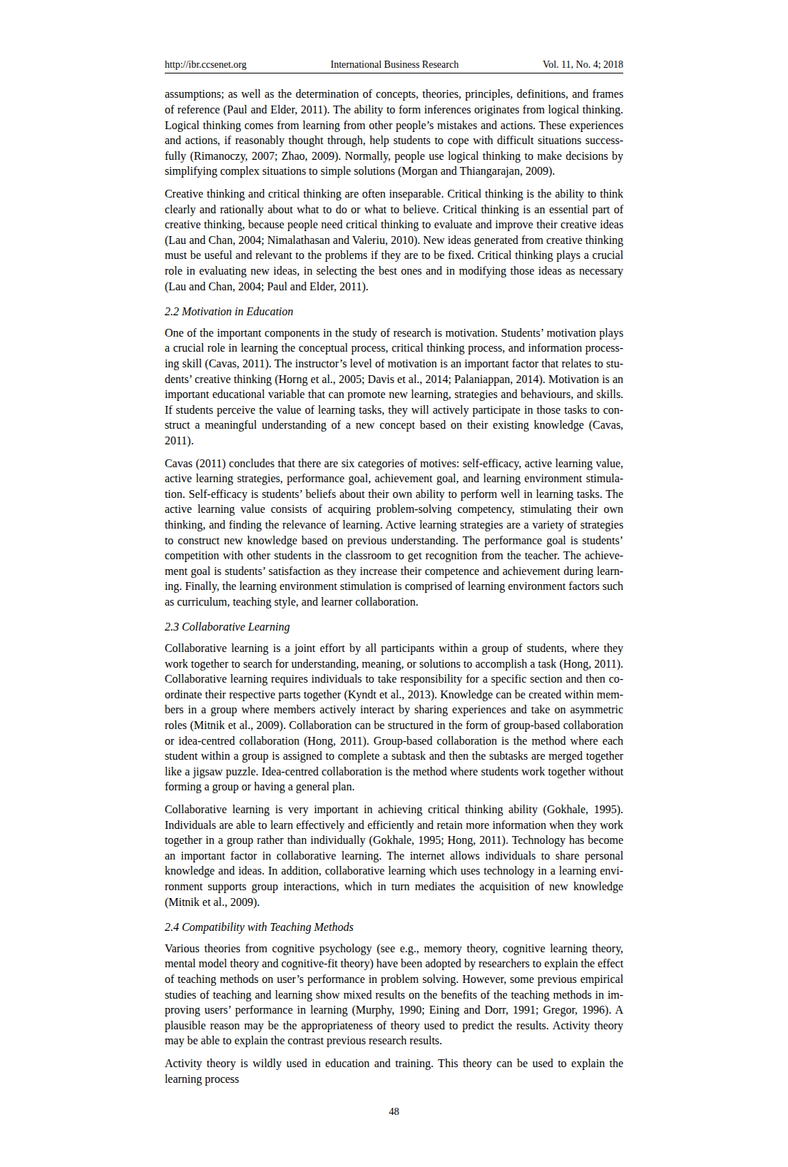http://ibr.ccsenet.org International Business Research Vol. 11, No. 4; 2018
assumptions; as well as the determination of concepts, theories, principles, definitions, and frames of reference (Paul and Elder, 2011). The ability to form inferences originates from logical thinking. Logical thinking comes from learning from other people’s mistakes and actions. These experiences and actions, if reasonably thought through, help students to cope with difficult situations successfully (Rimanoczy, 2007; Zhao, 2009). Normally, people use logical thinking to make decisions by simplifying complex situations to simple solutions (Morgan and Thiangarajan, 2009).
Creative thinking and critical thinking are often inseparable. Critical thinking is the ability to think clearly and rationally about what to do or what to believe. Critical thinking is an essential part of creative thinking, because people need critical thinking to evaluate and improve their creative ideas (Lau and Chan, 2004; Nimalathasan and Valeriu, 2010). New ideas generated from creative thinking must be useful and relevant to the problems if they are to be fixed. Critical thinking plays a crucial role in evaluating new ideas, in selecting the best ones and in modifying those ideas as necessary (Lau and Chan, 2004; Paul and Elder, 2011).
2.2 Motivation in Education
One of the important components in the study of research is motivation. Students’ motivation plays a crucial role in learning the conceptual process, critical thinking process, and information processing skill (Cavas, 2011). The instructor’s level of motivation is an important factor that relates to students’ creative thinking (Horng et al., 2005; Davis et al., 2014; Palaniappan, 2014). Motivation is an important educational variable that can promote new learning, strategies and behaviours, and skills. If students perceive the value of learning tasks, they will actively participate in those tasks to construct a meaningful understanding of a new concept based on their existing knowledge (Cavas, 2011).
Cavas (2011) concludes that there are six categories of motives: self-efficacy, active learning value, active learning strategies, performance goal, achievement goal, and learning environment stimulation. Self-efficacy is students’ beliefs about their own ability to perform well in learning tasks. The active learning value consists of acquiring problem-solving competency, stimulating their own thinking, and finding the relevance of learning. Active learning strategies are a variety of strategies to construct new knowledge based on previous understanding. The performance goal is students’ competition with other students in the classroom to get recognition from the teacher. The achievement goal is students’ satisfaction as they increase their competence and achievement during learning. Finally, the learning environment stimulation is comprised of learning environment factors such as curriculum, teaching style, and learner collaboration.
2.3 Collaborative Learning
Collaborative learning is a joint effort by all participants within a group of students, where they work together to search for understanding, meaning, or solutions to accomplish a task (Hong, 2011). Collaborative learning requires individuals to take responsibility for a specific section and then coordinate their respective parts together (Kyndt et al., 2013). Knowledge can be created within members in a group where members actively interact by sharing experiences and take on asymmetric roles (Mitnik et al., 2009). Collaboration can be structured in the form of group-based collaboration or idea-centred collaboration (Hong, 2011). Group-based collaboration is the method where each student within a group is assigned to complete a subtask and then the subtasks are merged together like a jigsaw puzzle. Idea-centred collaboration is the method where students work together without forming a group or having a general plan.
Collaborative learning is very important in achieving critical thinking ability (Gokhale, 1995). Individuals are able to learn effectively and efficiently and retain more information when they work together in a group rather than individually (Gokhale, 1995; Hong, 2011). Technology has become an important factor in collaborative learning. The internet allows individuals to share personal knowledge and ideas. In addition, collaborative learning which uses technology in a learning environment supports group interactions, which in turn mediates the acquisition of new knowledge (Mitnik et al., 2009).
2.4 Compatibility with Teaching Methods
Various theories from cognitive psychology (see e.g., memory theory, cognitive learning theory, mental model theory and cognitive-fit theory) have been adopted by researchers to explain the effect of teaching methods on user’s performance in problem solving. However, some previous empirical studies of teaching and learning show mixed results on the benefits of the teaching methods in improving users’ performance in learning (Murphy, 1990; Eining and Dorr, 1991; Gregor, 1996). A plausible reason may be the appropriateness of theory used to predict the results. Activity theory may be able to explain the contrast previous research results.
Activity theory is wildly used in education and training. This theory can be used to explain the learning process
48